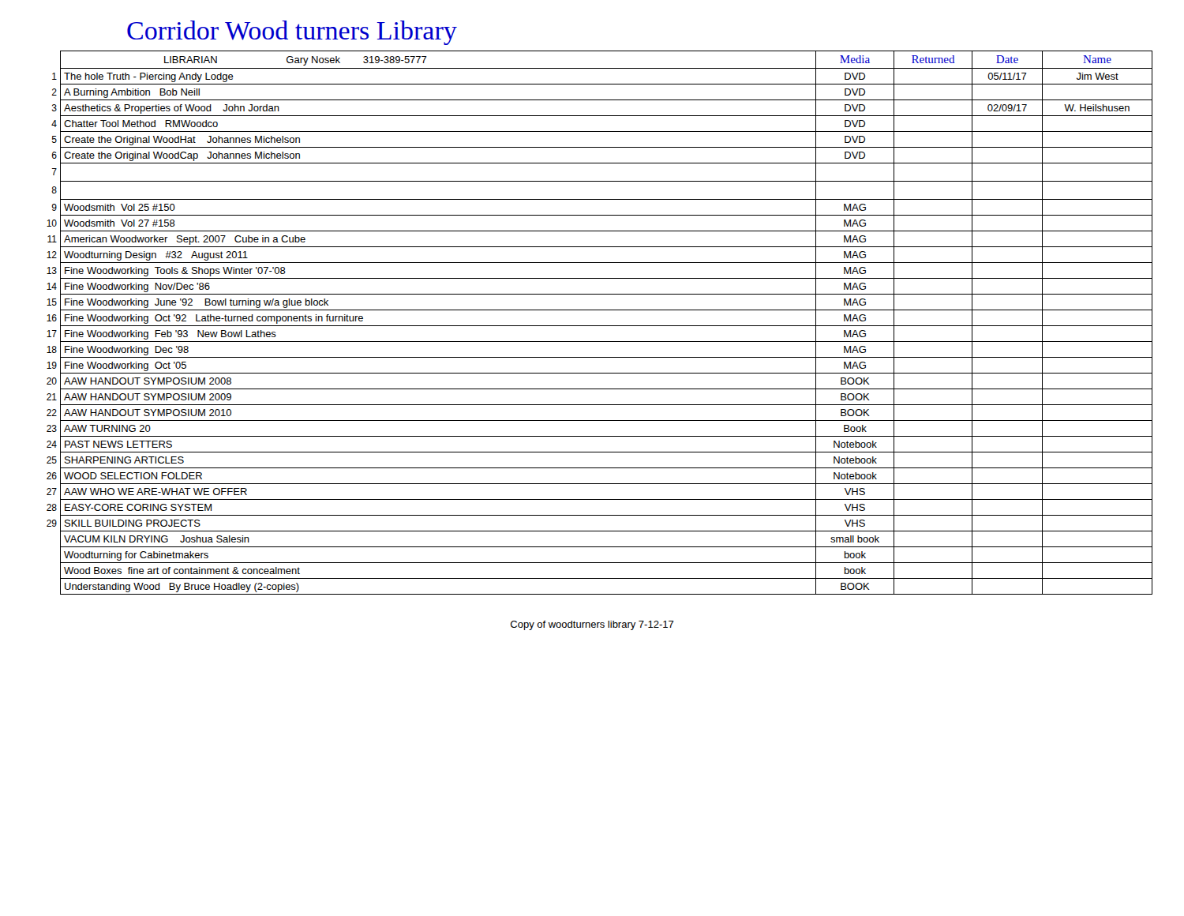Corridor Wood turners Library
| | LIBRARIAN Gary Nosek 319-389-5777 | Media | Returned | Date | Name |
| 1 | The hole Truth - Piercing Andy Lodge | DVD | | 05/11/17 | Jim West |
| 2 | A Burning Ambition Bob Neill | DVD | | | |
| 3 | Aesthetics & Properties of Wood John Jordan | DVD | | 02/09/17 | W. Heilshusen |
| 4 | Chatter Tool Method RMWoodco | DVD | | | |
| 5 | Create the Original WoodHat Johannes Michelson | DVD | | | |
| 6 | Create the Original WoodCap Johannes Michelson | DVD | | | |
| 7 | | | | | |
| 8 | | | | | |
| 9 | Woodsmith Vol 25 #150 | MAG | | | |
| 10 | Woodsmith Vol 27 #158 | MAG | | | |
| 11 | American Woodworker Sept. 2007 Cube in a Cube | MAG | | | |
| 12 | Woodturning Design #32 August 2011 | MAG | | | |
| 13 | Fine Woodworking Tools & Shops Winter '07-'08 | MAG | | | |
| 14 | Fine Woodworking Nov/Dec '86 | MAG | | | |
| 15 | Fine Woodworking June '92 Bowl turning w/a glue block | MAG | | | |
| 16 | Fine Woodworking Oct '92 Lathe-turned components in furniture | MAG | | | |
| 17 | Fine Woodworking Feb '93 New Bowl Lathes | MAG | | | |
| 18 | Fine Woodworking Dec '98 | MAG | | | |
| 19 | Fine Woodworking Oct '05 | MAG | | | |
| 20 | AAW HANDOUT SYMPOSIUM 2008 | BOOK | | | |
| 21 | AAW HANDOUT SYMPOSIUM 2009 | BOOK | | | |
| 22 | AAW HANDOUT SYMPOSIUM 2010 | BOOK | | | |
| 23 | AAW TURNING 20 | Book | | | |
| 24 | PAST NEWS LETTERS | Notebook | | | |
| 25 | SHARPENING ARTICLES | Notebook | | | |
| 26 | WOOD SELECTION FOLDER | Notebook | | | |
| 27 | AAW WHO WE ARE-WHAT WE OFFER | VHS | | | |
| 28 | EASY-CORE CORING SYSTEM | VHS | | | |
| 29 | SKILL BUILDING PROJECTS | VHS | | | |
| | VACUM KILN DRYING Joshua Salesin | small book | | | |
| | Woodturning for Cabinetmakers | book | | | |
| | Wood Boxes fine art of containment & concealment | book | | | |
| | Understanding Wood By Bruce Hoadley (2-copies) | BOOK | | | |
Copy of woodturners library 7-12-17